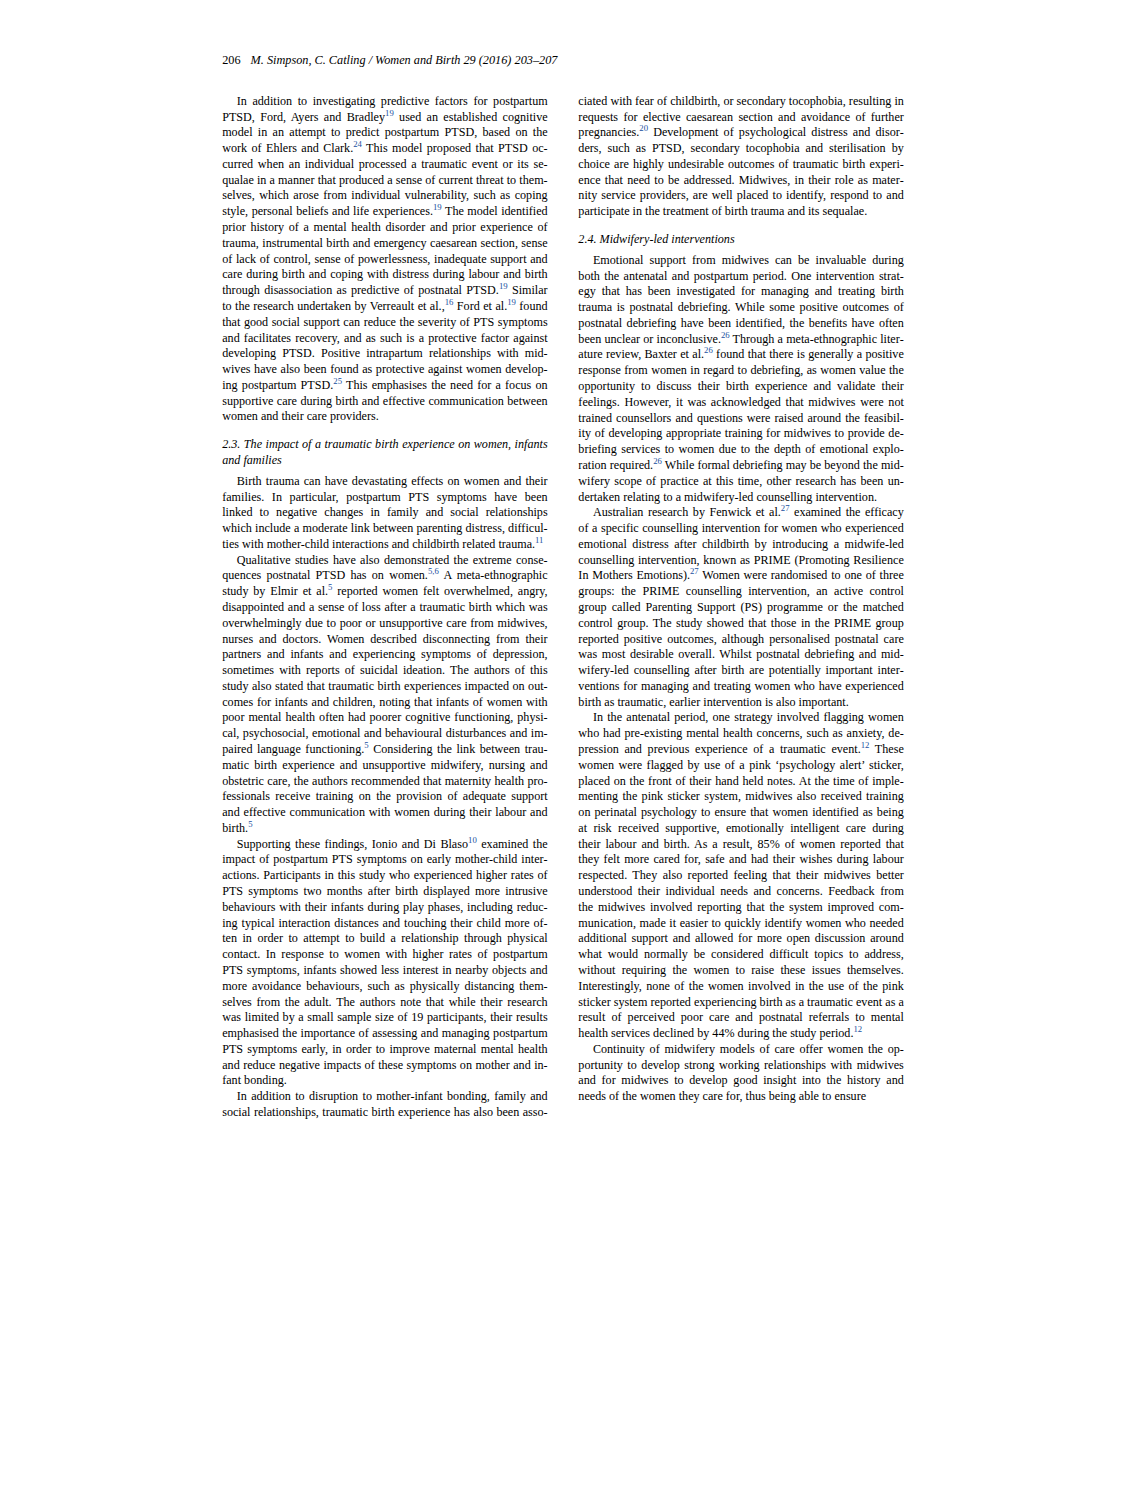206 M. Simpson, C. Catling / Women and Birth 29 (2016) 203–207
In addition to investigating predictive factors for postpartum PTSD, Ford, Ayers and Bradley19 used an established cognitive model in an attempt to predict postpartum PTSD, based on the work of Ehlers and Clark.24 This model proposed that PTSD occurred when an individual processed a traumatic event or its sequalae in a manner that produced a sense of current threat to themselves, which arose from individual vulnerability, such as coping style, personal beliefs and life experiences.19 The model identified prior history of a mental health disorder and prior experience of trauma, instrumental birth and emergency caesarean section, sense of lack of control, sense of powerlessness, inadequate support and care during birth and coping with distress during labour and birth through disassociation as predictive of postnatal PTSD.19 Similar to the research undertaken by Verreault et al.,16 Ford et al.19 found that good social support can reduce the severity of PTS symptoms and facilitates recovery, and as such is a protective factor against developing PTSD. Positive intrapartum relationships with midwives have also been found as protective against women developing postpartum PTSD.25 This emphasises the need for a focus on supportive care during birth and effective communication between women and their care providers.
2.3. The impact of a traumatic birth experience on women, infants and families
Birth trauma can have devastating effects on women and their families. In particular, postpartum PTS symptoms have been linked to negative changes in family and social relationships which include a moderate link between parenting distress, difficulties with mother-child interactions and childbirth related trauma.11
Qualitative studies have also demonstrated the extreme consequences postnatal PTSD has on women.5,6 A meta-ethnographic study by Elmir et al.5 reported women felt overwhelmed, angry, disappointed and a sense of loss after a traumatic birth which was overwhelmingly due to poor or unsupportive care from midwives, nurses and doctors. Women described disconnecting from their partners and infants and experiencing symptoms of depression, sometimes with reports of suicidal ideation. The authors of this study also stated that traumatic birth experiences impacted on outcomes for infants and children, noting that infants of women with poor mental health often had poorer cognitive functioning, physical, psychosocial, emotional and behavioural disturbances and impaired language functioning.5 Considering the link between traumatic birth experience and unsupportive midwifery, nursing and obstetric care, the authors recommended that maternity health professionals receive training on the provision of adequate support and effective communication with women during their labour and birth.5
Supporting these findings, Ionio and Di Blaso10 examined the impact of postpartum PTS symptoms on early mother-child interactions. Participants in this study who experienced higher rates of PTS symptoms two months after birth displayed more intrusive behaviours with their infants during play phases, including reducing typical interaction distances and touching their child more often in order to attempt to build a relationship through physical contact. In response to women with higher rates of postpartum PTS symptoms, infants showed less interest in nearby objects and more avoidance behaviours, such as physically distancing themselves from the adult. The authors note that while their research was limited by a small sample size of 19 participants, their results emphasised the importance of assessing and managing postpartum PTS symptoms early, in order to improve maternal mental health and reduce negative impacts of these symptoms on mother and infant bonding.
In addition to disruption to mother-infant bonding, family and social relationships, traumatic birth experience has also been associated with fear of childbirth, or secondary tocophobia, resulting in requests for elective caesarean section and avoidance of further pregnancies.20 Development of psychological distress and disorders, such as PTSD, secondary tocophobia and sterilisation by choice are highly undesirable outcomes of traumatic birth experience that need to be addressed. Midwives, in their role as maternity service providers, are well placed to identify, respond to and participate in the treatment of birth trauma and its sequalae.
2.4. Midwifery-led interventions
Emotional support from midwives can be invaluable during both the antenatal and postpartum period. One intervention strategy that has been investigated for managing and treating birth trauma is postnatal debriefing. While some positive outcomes of postnatal debriefing have been identified, the benefits have often been unclear or inconclusive.26 Through a meta-ethnographic literature review, Baxter et al.26 found that there is generally a positive response from women in regard to debriefing, as women value the opportunity to discuss their birth experience and validate their feelings. However, it was acknowledged that midwives were not trained counsellors and questions were raised around the feasibility of developing appropriate training for midwives to provide debriefing services to women due to the depth of emotional exploration required.26 While formal debriefing may be beyond the midwifery scope of practice at this time, other research has been undertaken relating to a midwifery-led counselling intervention.
Australian research by Fenwick et al.27 examined the efficacy of a specific counselling intervention for women who experienced emotional distress after childbirth by introducing a midwife-led counselling intervention, known as PRIME (Promoting Resilience In Mothers Emotions).27 Women were randomised to one of three groups: the PRIME counselling intervention, an active control group called Parenting Support (PS) programme or the matched control group. The study showed that those in the PRIME group reported positive outcomes, although personalised postnatal care was most desirable overall. Whilst postnatal debriefing and midwifery-led counselling after birth are potentially important interventions for managing and treating women who have experienced birth as traumatic, earlier intervention is also important.
In the antenatal period, one strategy involved flagging women who had pre-existing mental health concerns, such as anxiety, depression and previous experience of a traumatic event.12 These women were flagged by use of a pink ‘psychology alert’ sticker, placed on the front of their hand held notes. At the time of implementing the pink sticker system, midwives also received training on perinatal psychology to ensure that women identified as being at risk received supportive, emotionally intelligent care during their labour and birth. As a result, 85% of women reported that they felt more cared for, safe and had their wishes during labour respected. They also reported feeling that their midwives better understood their individual needs and concerns. Feedback from the midwives involved reporting that the system improved communication, made it easier to quickly identify women who needed additional support and allowed for more open discussion around what would normally be considered difficult topics to address, without requiring the women to raise these issues themselves. Interestingly, none of the women involved in the use of the pink sticker system reported experiencing birth as a traumatic event as a result of perceived poor care and postnatal referrals to mental health services declined by 44% during the study period.12
Continuity of midwifery models of care offer women the opportunity to develop strong working relationships with midwives and for midwives to develop good insight into the history and needs of the women they care for, thus being able to ensure